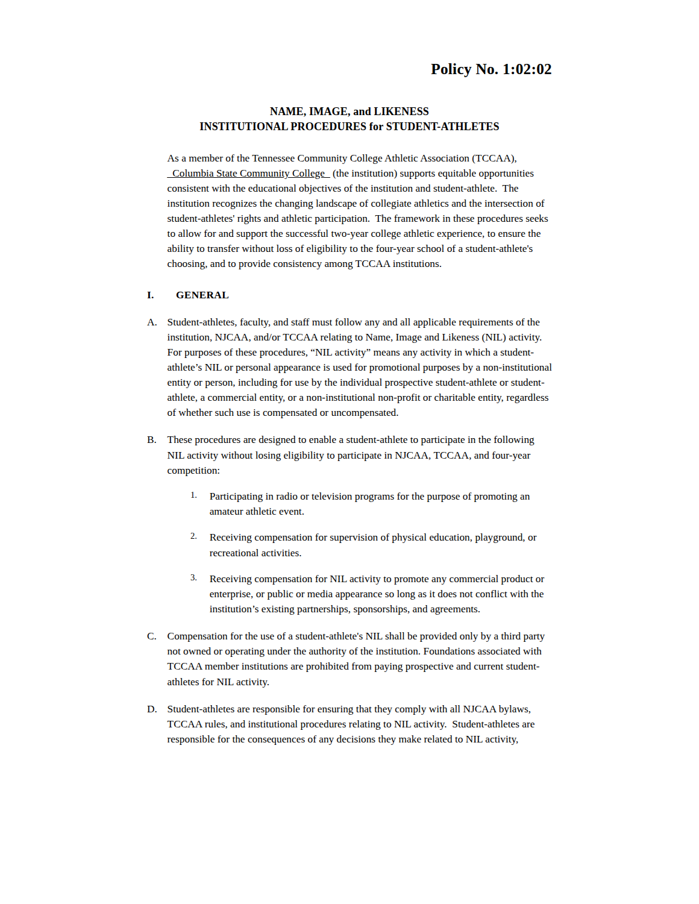Policy No. 1:02:02
NAME, IMAGE, and LIKENESS INSTITUTIONAL PROCEDURES for STUDENT-ATHLETES
As a member of the Tennessee Community College Athletic Association (TCCAA), _Columbia State Community College_ (the institution) supports equitable opportunities consistent with the educational objectives of the institution and student-athlete. The institution recognizes the changing landscape of collegiate athletics and the intersection of student-athletes' rights and athletic participation. The framework in these procedures seeks to allow for and support the successful two-year college athletic experience, to ensure the ability to transfer without loss of eligibility to the four-year school of a student-athlete's choosing, and to provide consistency among TCCAA institutions.
I. GENERAL
A.
Student-athletes, faculty, and staff must follow any and all applicable requirements of the institution, NJCAA, and/or TCCAA relating to Name, Image and Likeness (NIL) activity. For purposes of these procedures, “NIL activity” means any activity in which a student-athlete’s NIL or personal appearance is used for promotional purposes by a non-institutional entity or person, including for use by the individual prospective student-athlete or student-athlete, a commercial entity, or a non-institutional non-profit or charitable entity, regardless of whether such use is compensated or uncompensated.
B.
These procedures are designed to enable a student-athlete to participate in the following NIL activity without losing eligibility to participate in NJCAA, TCCAA, and four-year competition:
1.
Participating in radio or television programs for the purpose of promoting an amateur athletic event.
2.
Receiving compensation for supervision of physical education, playground, or recreational activities.
3.
Receiving compensation for NIL activity to promote any commercial product or enterprise, or public or media appearance so long as it does not conflict with the institution’s existing partnerships, sponsorships, and agreements.
C.
Compensation for the use of a student-athlete's NIL shall be provided only by a third party not owned or operating under the authority of the institution. Foundations associated with TCCAA member institutions are prohibited from paying prospective and current student-athletes for NIL activity.
D.
Student-athletes are responsible for ensuring that they comply with all NJCAA bylaws, TCCAA rules, and institutional procedures relating to NIL activity. Student-athletes are responsible for the consequences of any decisions they make related to NIL activity,